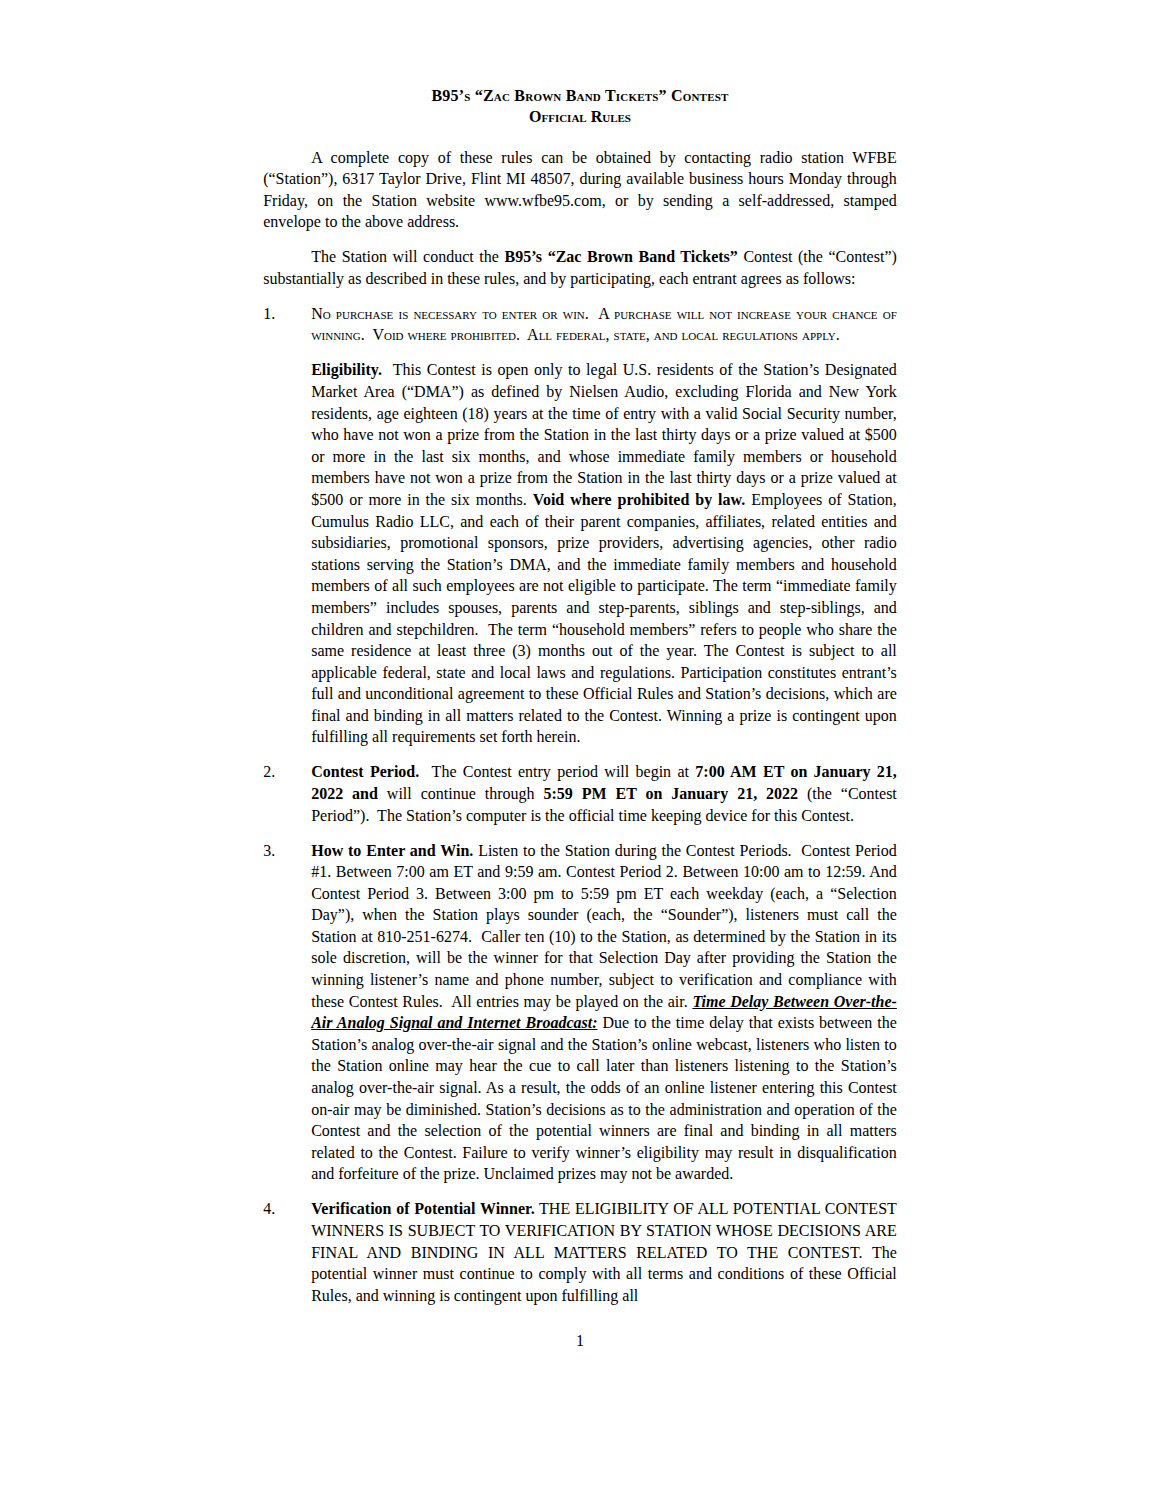B95’s “Zac Brown Band Tickets” Contest
Official Rules
A complete copy of these rules can be obtained by contacting radio station WFBE (“Station”), 6317 Taylor Drive, Flint MI 48507, during available business hours Monday through Friday, on the Station website www.wfbe95.com, or by sending a self-addressed, stamped envelope to the above address.
The Station will conduct the B95’s “Zac Brown Band Tickets” Contest (the “Contest”) substantially as described in these rules, and by participating, each entrant agrees as follows:
No purchase is necessary to enter or win. A purchase will not increase your chance of winning. Void where prohibited. All federal, state, and local regulations apply.
Eligibility. This Contest is open only to legal U.S. residents of the Station’s Designated Market Area (“DMA”) as defined by Nielsen Audio, excluding Florida and New York residents, age eighteen (18) years at the time of entry with a valid Social Security number, who have not won a prize from the Station in the last thirty days or a prize valued at $500 or more in the last six months, and whose immediate family members or household members have not won a prize from the Station in the last thirty days or a prize valued at $500 or more in the six months. Void where prohibited by law. Employees of Station, Cumulus Radio LLC, and each of their parent companies, affiliates, related entities and subsidiaries, promotional sponsors, prize providers, advertising agencies, other radio stations serving the Station’s DMA, and the immediate family members and household members of all such employees are not eligible to participate. The term “immediate family members” includes spouses, parents and step-parents, siblings and step-siblings, and children and stepchildren. The term “household members” refers to people who share the same residence at least three (3) months out of the year. The Contest is subject to all applicable federal, state and local laws and regulations. Participation constitutes entrant’s full and unconditional agreement to these Official Rules and Station’s decisions, which are final and binding in all matters related to the Contest. Winning a prize is contingent upon fulfilling all requirements set forth herein.
Contest Period. The Contest entry period will begin at 7:00 AM ET on January 21, 2022 and will continue through 5:59 PM ET on January 21, 2022 (the “Contest Period”). The Station’s computer is the official time keeping device for this Contest.
How to Enter and Win. Listen to the Station during the Contest Periods. Contest Period #1. Between 7:00 am ET and 9:59 am. Contest Period 2. Between 10:00 am to 12:59. And Contest Period 3. Between 3:00 pm to 5:59 pm ET each weekday (each, a “Selection Day”), when the Station plays sounder (each, the “Sounder”), listeners must call the Station at 810-251-6274. Caller ten (10) to the Station, as determined by the Station in its sole discretion, will be the winner for that Selection Day after providing the Station the winning listener’s name and phone number, subject to verification and compliance with these Contest Rules. All entries may be played on the air. Time Delay Between Over-the-Air Analog Signal and Internet Broadcast: Due to the time delay that exists between the Station’s analog over-the-air signal and the Station’s online webcast, listeners who listen to the Station online may hear the cue to call later than listeners listening to the Station’s analog over-the-air signal. As a result, the odds of an online listener entering this Contest on-air may be diminished. Station’s decisions as to the administration and operation of the Contest and the selection of the potential winners are final and binding in all matters related to the Contest. Failure to verify winner’s eligibility may result in disqualification and forfeiture of the prize. Unclaimed prizes may not be awarded.
Verification of Potential Winner. THE ELIGIBILITY OF ALL POTENTIAL CONTEST WINNERS IS SUBJECT TO VERIFICATION BY STATION WHOSE DECISIONS ARE FINAL AND BINDING IN ALL MATTERS RELATED TO THE CONTEST. The potential winner must continue to comply with all terms and conditions of these Official Rules, and winning is contingent upon fulfilling all
1